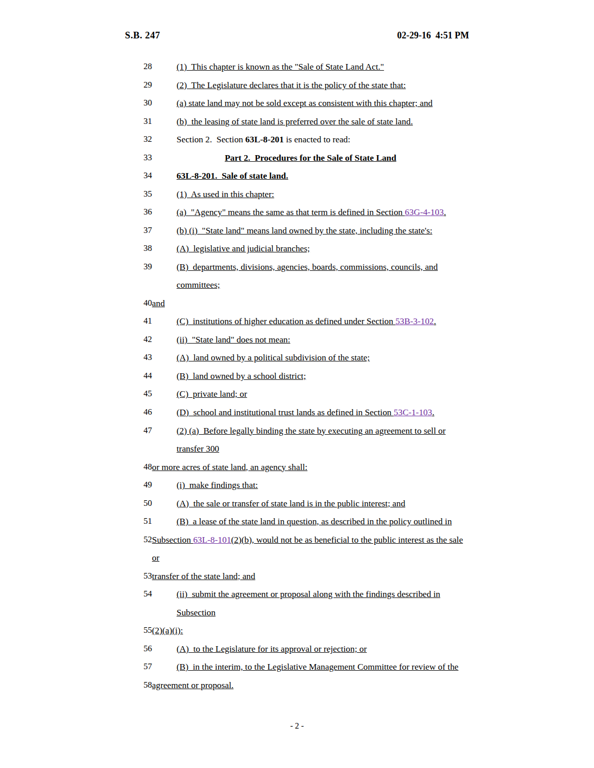S.B. 247
02-29-16 4:51 PM
| 28 | (1) This chapter is known as the "Sale of State Land Act." |
| 29 | (2) The Legislature declares that it is the policy of the state that: |
| 30 | (a) state land may not be sold except as consistent with this chapter; and |
| 31 | (b) the leasing of state land is preferred over the sale of state land. |
| 32 | Section 2. Section 63L-8-201 is enacted to read: |
| 33 | Part 2. Procedures for the Sale of State Land |
| 34 | 63L-8-201. Sale of state land. |
| 35 | (1) As used in this chapter: |
| 36 | (a) "Agency" means the same as that term is defined in Section 63G-4-103 . |
| 37 | (b) (i) "State land" means land owned by the state, including the state's: |
| 38 | (A) legislative and judicial branches; |
| 39 | (B) departments, divisions, agencies, boards, commissions, councils, and committees; |
| 40 | and |
| 41 | (C) institutions of higher education as defined under Section 53B-3-102 . |
| 42 | (ii) "State land" does not mean: |
| 43 | (A) land owned by a political subdivision of the state; |
| 44 | (B) land owned by a school district; |
| 45 | (C) private land; or |
| 46 | (D) school and institutional trust lands as defined in Section 53C-1-103 . |
| 47 | (2) (a) Before legally binding the state by executing an agreement to sell or transfer 300 |
| 48 | or more acres of state land, an agency shall: |
| 49 | (i) make findings that: |
| 50 | (A) the sale or transfer of state land is in the public interest; and |
| 51 | (B) a lease of the state land in question, as described in the policy outlined in |
| 52 | Subsection 63L-8-101 (2)(b), would not be as beneficial to the public interest as the sale or |
| 53 | transfer of the state land; and |
| 54 | (ii) submit the agreement or proposal along with the findings described in Subsection |
| 55 | (2)(a)(i): |
| 56 | (A) to the Legislature for its approval or rejection; or |
| 57 | (B) in the interim, to the Legislative Management Committee for review of the |
| 58 | agreement or proposal. |
- 2 -